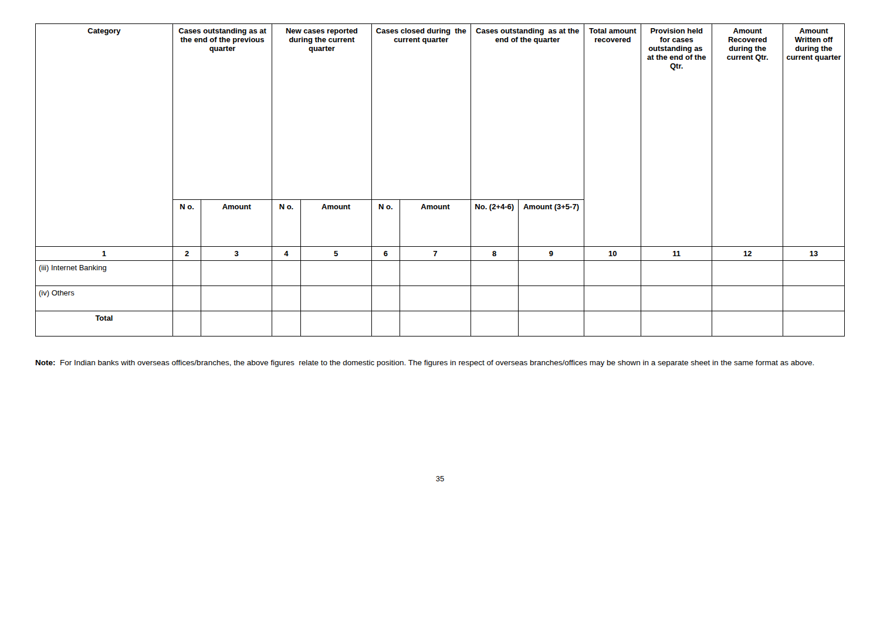| Category | Cases outstanding as at the end of the previous quarter | New cases reported during the current quarter | Cases closed during the current quarter | Cases outstanding as at the end of the quarter | Total amount recovered | Provision held for cases outstanding as at the end of the Qtr. | Amount Recovered during the current Qtr. | Amount Written off during the current quarter |
| --- | --- | --- | --- | --- | --- | --- | --- | --- |
| N o. | Amount | N o. | Amount | N o. | Amount | No. (2+4-6) | Amount (3+5-7) |
| 1 | 2 | 3 | 4 | 5 | 6 | 7 | 8 | 9 | 10 | 11 | 12 | 13 |
| (iii) Internet Banking | | | | | | | | | | | | |
| (iv) Others | | | | | | | | | | | | |
| Total | | | | | | | | | | | | |
Note: For Indian banks with overseas offices/branches, the above figures relate to the domestic position. The figures in respect of overseas branches/offices may be shown in a separate sheet in the same format as above.
35